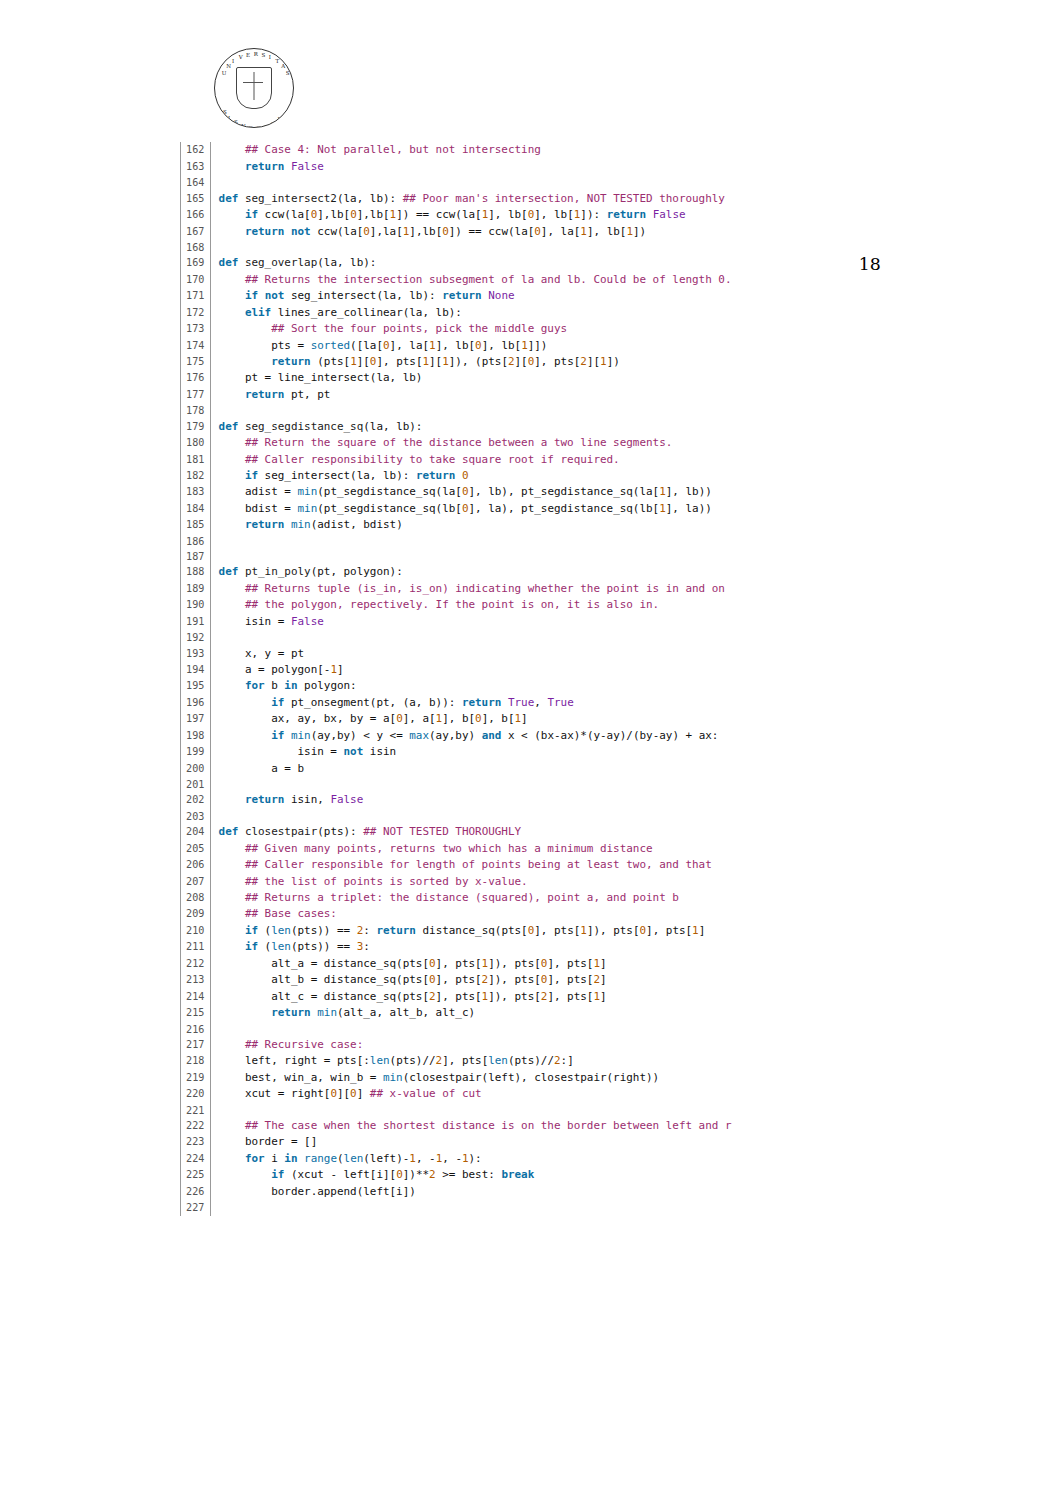U N I V E R S I T A S B E R G E N S I S
18
| 162 | ## Case 4: Not parallel, but not intersecting |
| 163 | return False |
| 164 | |
| 165 | def seg_intersect2 (la, lb): ## Poor man's intersection, NOT TESTED thoroughly |
| 166 | if ccw(la[ 0 ],lb[ 0 ],lb[ 1 ]) == ccw(la[ 1 ], lb[ 0 ], lb[ 1 ]): return False |
| 167 | return not ccw(la[ 0 ],la[ 1 ],lb[ 0 ]) == ccw(la[ 0 ], la[ 1 ], lb[ 1 ]) |
| 168 | |
| 169 | def seg_overlap (la, lb): |
| 170 | ## Returns the intersection subsegment of la and lb. Could be of length 0. |
| 171 | if not seg_intersect(la, lb): return None |
| 172 | elif lines_are_collinear(la, lb): |
| 173 | ## Sort the four points, pick the middle guys |
| 174 | pts = sorted ([la[ 0 ], la[ 1 ], lb[ 0 ], lb[ 1 ]]) |
| 175 | return (pts[ 1 ][ 0 ], pts[ 1 ][ 1 ]), (pts[ 2 ][ 0 ], pts[ 2 ][ 1 ]) |
| 176 | pt = line_intersect(la, lb) |
| 177 | return pt, pt |
| 178 | |
| 179 | def seg_segdistance_sq (la, lb): |
| 180 | ## Return the square of the distance between a two line segments. |
| 181 | ## Caller responsibility to take square root if required. |
| 182 | if seg_intersect(la, lb): return 0 |
| 183 | adist = min (pt_segdistance_sq(la[ 0 ], lb), pt_segdistance_sq(la[ 1 ], lb)) |
| 184 | bdist = min (pt_segdistance_sq(lb[ 0 ], la), pt_segdistance_sq(lb[ 1 ], la)) |
| 185 | return min (adist, bdist) |
| 186 | |
| 187 | |
| 188 | def pt_in_poly (pt, polygon): |
| 189 | ## Returns tuple (is_in, is_on) indicating whether the point is in and on |
| 190 | ## the polygon, repectively. If the point is on, it is also in. |
| 191 | isin = False |
| 192 | |
| 193 | x, y = pt |
| 194 | a = polygon[ - 1 ] |
| 195 | for b in polygon: |
| 196 | if pt_onsegment(pt, (a, b)): return True , True |
| 197 | ax, ay, bx, by = a[ 0 ], a[ 1 ], b[ 0 ], b[ 1 ] |
| 198 | if min (ay,by) < y <= max (ay,by) and x < (bx - ax) * (y - ay) / (by - ay) + ax: |
| 199 | isin = not isin |
| 200 | a = b |
| 201 | |
| 202 | return isin, False |
| 203 | |
| 204 | def closestpair (pts): ## NOT TESTED THOROUGHLY |
| 205 | ## Given many points, returns two which has a minimum distance |
| 206 | ## Caller responsible for length of points being at least two, and that |
| 207 | ## the list of points is sorted by x-value. |
| 208 | ## Returns a triplet: the distance (squared), point a, and point b |
| 209 | ## Base cases: |
| 210 | if ( len (pts)) == 2 : return distance_sq(pts[ 0 ], pts[ 1 ]), pts[ 0 ], pts[ 1 ] |
| 211 | if ( len (pts)) == 3 : |
| 212 | alt_a = distance_sq(pts[ 0 ], pts[ 1 ]), pts[ 0 ], pts[ 1 ] |
| 213 | alt_b = distance_sq(pts[ 0 ], pts[ 2 ]), pts[ 0 ], pts[ 2 ] |
| 214 | alt_c = distance_sq(pts[ 2 ], pts[ 1 ]), pts[ 2 ], pts[ 1 ] |
| 215 | return min (alt_a, alt_b, alt_c) |
| 216 | |
| 217 | ## Recursive case: |
| 218 | left, right = pts[: len (pts) // 2 ], pts[ len (pts) // 2 :] |
| 219 | best, win_a, win_b = min (closestpair(left), closestpair(right)) |
| 220 | xcut = right[ 0 ][ 0 ] ## x-value of cut |
| 221 | |
| 222 | ## The case when the shortest distance is on the border between left and r |
| 223 | border = [] |
| 224 | for i in range ( len (left) - 1 , - 1 , - 1 ): |
| 225 | if (xcut - left[i][ 0 ]) ** 2 >= best: break |
| 226 | border.append(left[i]) |
| 227 | |